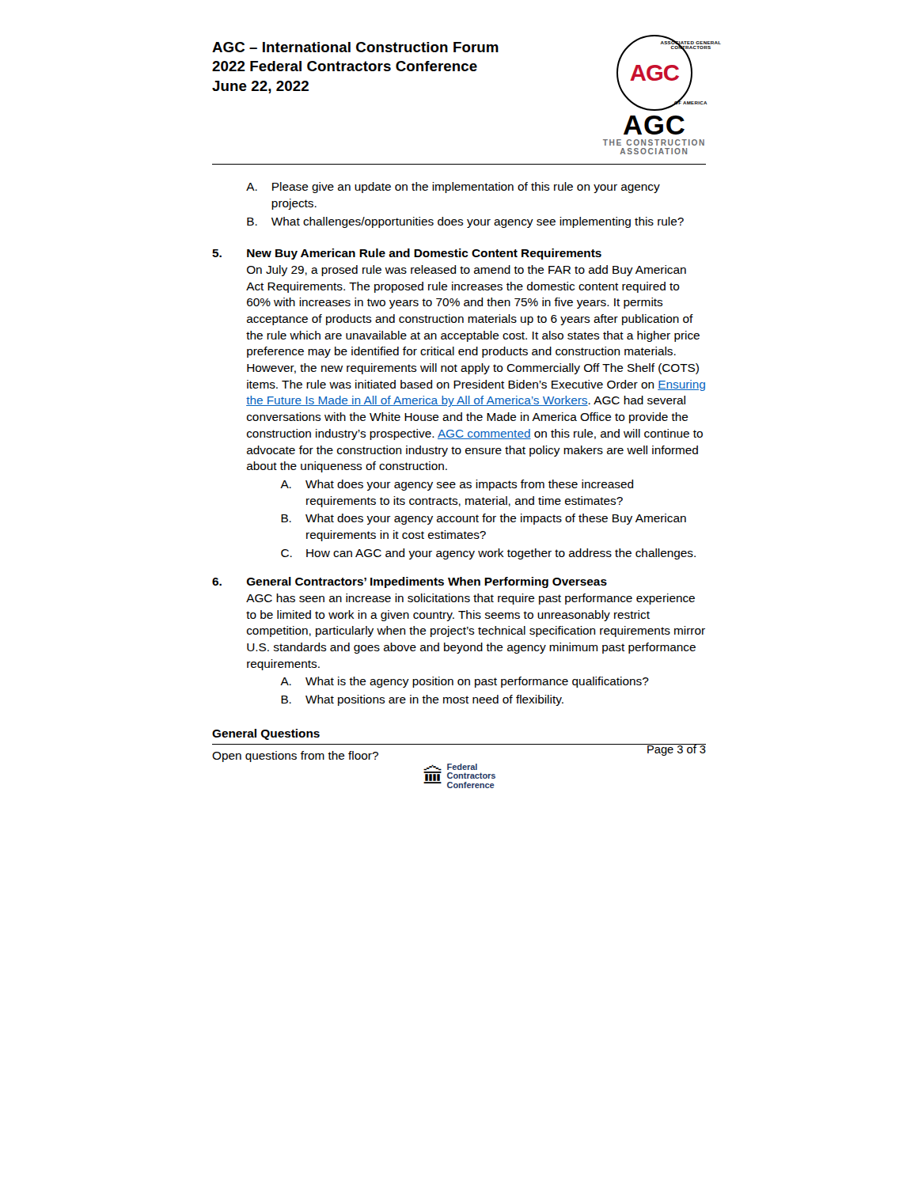AGC – International Construction Forum
2022 Federal Contractors Conference
June 22, 2022
ASSOCIATED GENERAL CONTRACTORS OF AMERICA
AGC
AGC
THE CONSTRUCTION
ASSOCIATION
A. Please give an update on the implementation of this rule on your agency projects.
B. What challenges/opportunities does your agency see implementing this rule?
5.
New Buy American Rule and Domestic Content Requirements
On July 29, a prosed rule was released to amend to the FAR to add Buy American Act Requirements. The proposed rule increases the domestic content required to 60% with increases in two years to 70% and then 75% in five years. It permits acceptance of products and construction materials up to 6 years after publication of the rule which are unavailable at an acceptable cost. It also states that a higher price preference may be identified for critical end products and construction materials. However, the new requirements will not apply to Commercially Off The Shelf (COTS) items. The rule was initiated based on President Biden’s Executive Order on Ensuring the Future Is Made in All of America by All of America’s Workers. AGC had several conversations with the White House and the Made in America Office to provide the construction industry’s prospective. AGC commented on this rule, and will continue to advocate for the construction industry to ensure that policy makers are well informed about the uniqueness of construction.
A. What does your agency see as impacts from these increased requirements to its contracts, material, and time estimates?
B. What does your agency account for the impacts of these Buy American requirements in it cost estimates?
C. How can AGC and your agency work together to address the challenges.
6.
General Contractors’ Impediments When Performing Overseas
AGC has seen an increase in solicitations that require past performance experience to be limited to work in a given country. This seems to unreasonably restrict competition, particularly when the project’s technical specification requirements mirror U.S. standards and goes above and beyond the agency minimum past performance requirements.
A. What is the agency position on past performance qualifications?
B. What positions are in the most need of flexibility.
General Questions
Open questions from the floor?
Page 3 of 3
🏛
Federal
Contractors
Conference